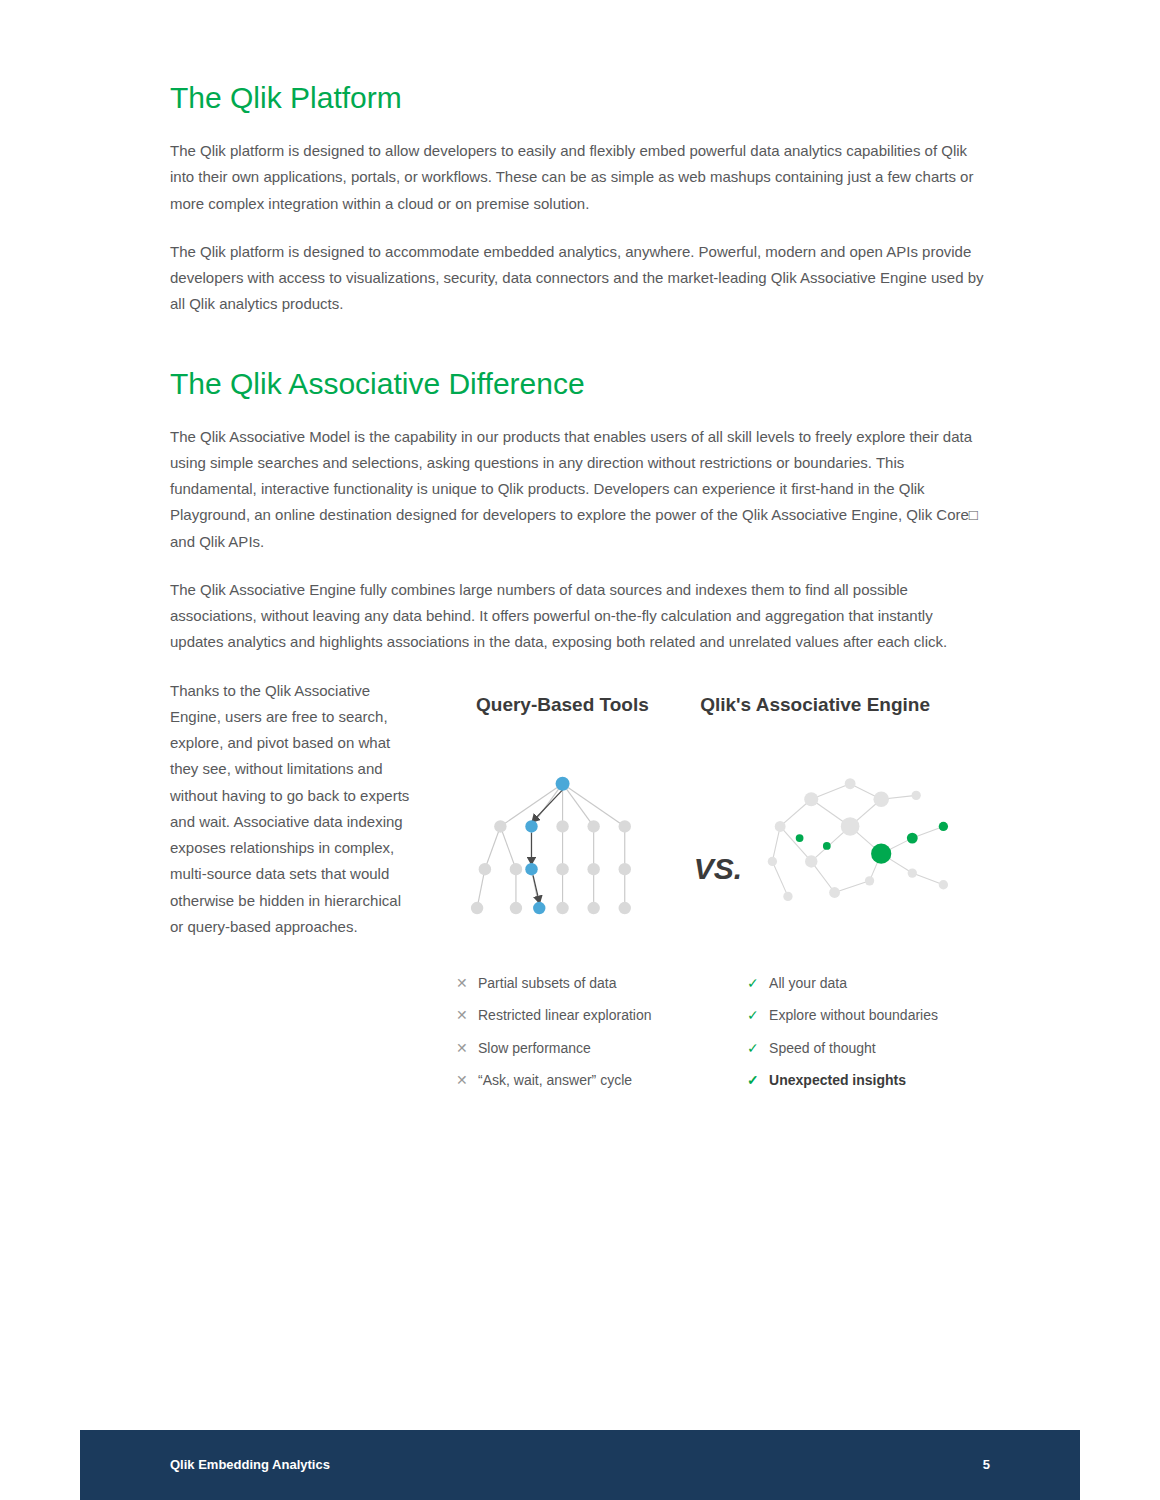The Qlik Platform
The Qlik platform is designed to allow developers to easily and flexibly embed powerful data analytics capabilities of Qlik into their own applications, portals, or workflows. These can be as simple as web mashups containing just a few charts or more complex integration within a cloud or on premise solution.
The Qlik platform is designed to accommodate embedded analytics, anywhere. Powerful, modern and open APIs provide developers with access to visualizations, security, data connectors and the market-leading Qlik Associative Engine used by all Qlik analytics products.
The Qlik Associative Difference
The Qlik Associative Model is the capability in our products that enables users of all skill levels to freely explore their data using simple searches and selections, asking questions in any direction without restrictions or boundaries. This fundamental, interactive functionality is unique to Qlik products. Developers can experience it first-hand in the Qlik Playground, an online destination designed for developers to explore the power of the Qlik Associative Engine, Qlik Core□ and Qlik APIs.
The Qlik Associative Engine fully combines large numbers of data sources and indexes them to find all possible associations, without leaving any data behind. It offers powerful on-the-fly calculation and aggregation that instantly updates analytics and highlights associations in the data, exposing both related and unrelated values after each click.
Thanks to the Qlik Associative Engine, users are free to search, explore, and pivot based on what they see, without limitations and without having to go back to experts and wait. Associative data indexing exposes relationships in complex, multi-source data sets that would otherwise be hidden in hierarchical or query-based approaches.
Query-Based Tools Qlik's Associative Engine
VS.
✕Partial subsets of data
✕Restricted linear exploration
✕Slow performance
✕“Ask, wait, answer” cycle
✓All your data
✓Explore without boundaries
✓Speed of thought
✓Unexpected insights
Qlik Embedding Analytics 5